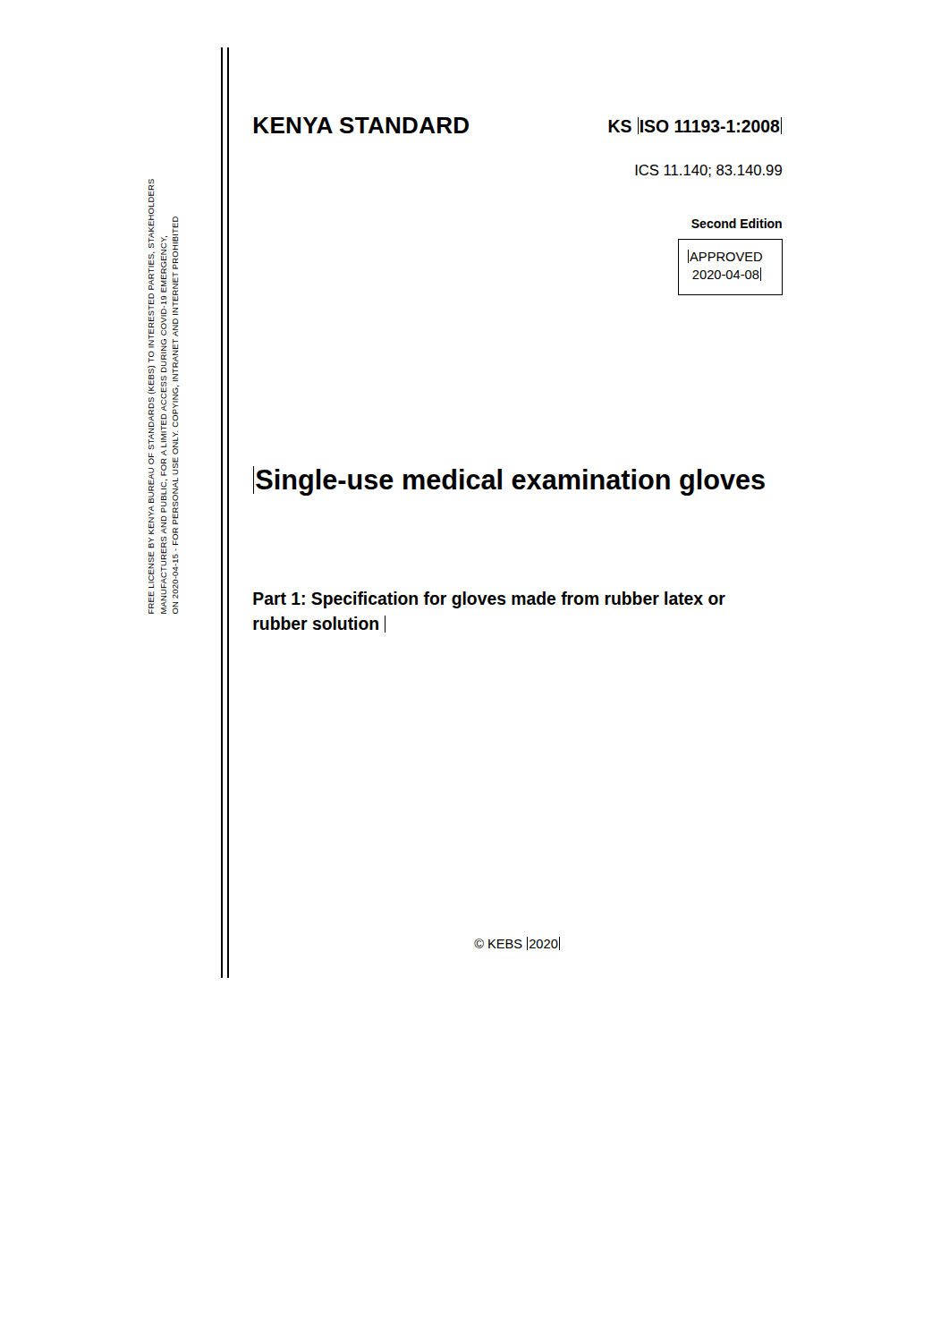FREE LICENSE BY KENYA BUREAU OF STANDARDS (KEBS) TO INTERESTED PARTIES, STAKEHOLDERS
MANUFACTURERS AND PUBLIC, FOR A LIMITED ACCESS DURING COVID-19 EMERGENCY,
ON 2020-04-15 - FOR PERSONAL USE ONLY. COPYING, INTRANET AND INTERNET PROHIBITED
KENYA STANDARD
KS ISO 11193-1:2008
ICS 11.140; 83.140.99
Second Edition
APPROVED
2020-04-08
Single-use medical examination gloves
Part 1: Specification for gloves made from rubber latex or rubber solution
© KEBS 2020